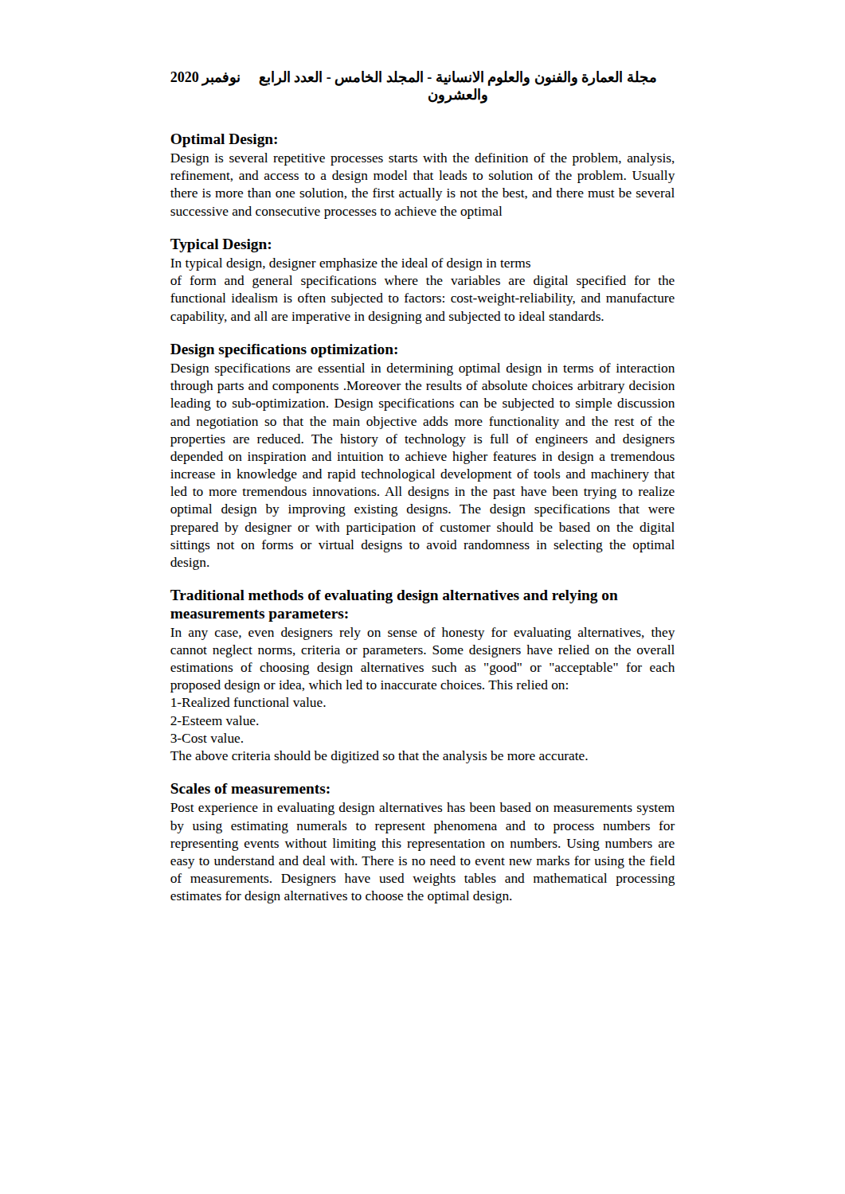نوفمبر 2020
مجلة العمارة والفنون والعلوم الانسانية - المجلد الخامس - العدد الرابع والعشرون
Optimal Design:
Design is several repetitive processes starts with the definition of the problem, analysis, refinement, and access to a design model that leads to solution of the problem. Usually there is more than one solution, the first actually is not the best, and there must be several successive and consecutive processes to achieve the optimal
Typical Design:
In typical design, designer emphasize the ideal of design in terms
of form and general specifications where the variables are digital specified for the functional idealism is often subjected to factors: cost-weight-reliability, and manufacture capability, and all are imperative in designing and subjected to ideal standards.
Design specifications optimization:
Design specifications are essential in determining optimal design in terms of interaction through parts and components .Moreover the results of absolute choices arbitrary decision leading to sub-optimization. Design specifications can be subjected to simple discussion and negotiation so that the main objective adds more functionality and the rest of the properties are reduced. The history of technology is full of engineers and designers depended on inspiration and intuition to achieve higher features in design a tremendous increase in knowledge and rapid technological development of tools and machinery that led to more tremendous innovations. All designs in the past have been trying to realize optimal design by improving existing designs. The design specifications that were prepared by designer or with participation of customer should be based on the digital sittings not on forms or virtual designs to avoid randomness in selecting the optimal design.
Traditional methods of evaluating design alternatives and relying on measurements parameters:
In any case, even designers rely on sense of honesty for evaluating alternatives, they cannot neglect norms, criteria or parameters. Some designers have relied on the overall estimations of choosing design alternatives such as "good" or "acceptable" for each proposed design or idea, which led to inaccurate choices. This relied on:
1-Realized functional value.
2-Esteem value.
3-Cost value.
The above criteria should be digitized so that the analysis be more accurate.
Scales of measurements:
Post experience in evaluating design alternatives has been based on measurements system by using estimating numerals to represent phenomena and to process numbers for representing events without limiting this representation on numbers. Using numbers are easy to understand and deal with. There is no need to event new marks for using the field of measurements. Designers have used weights tables and mathematical processing estimates for design alternatives to choose the optimal design.